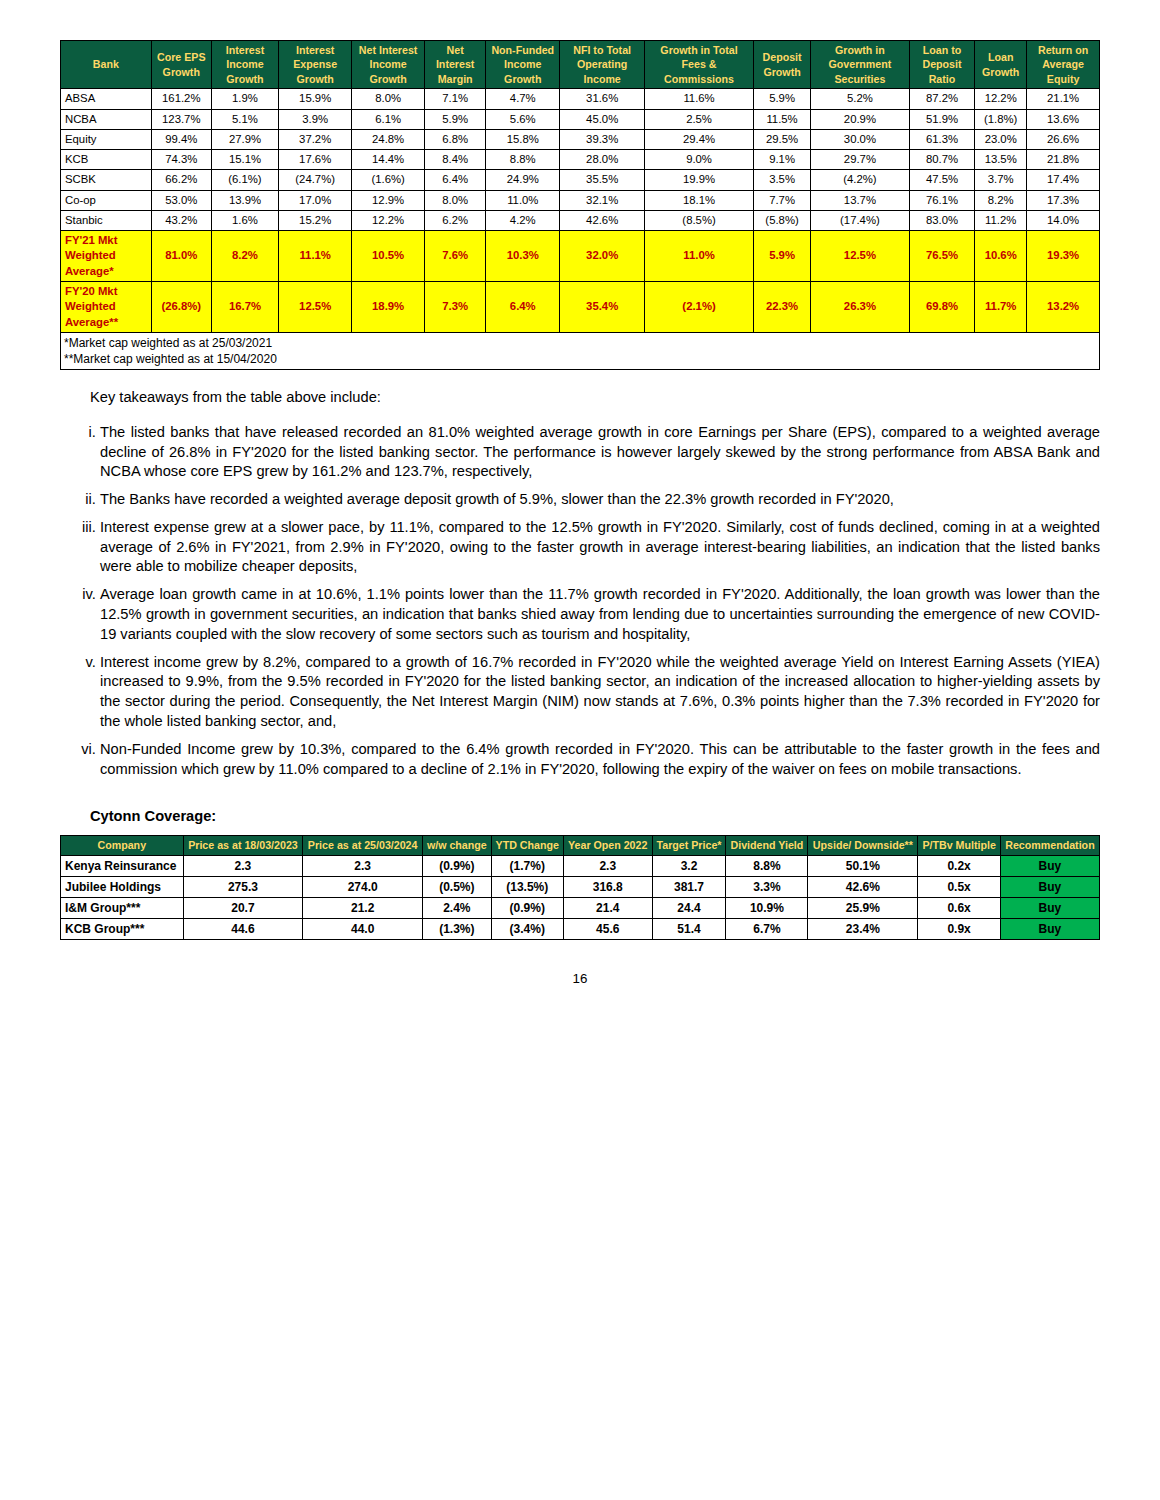| Bank | Core EPS Growth | Interest Income Growth | Interest Expense Growth | Net Interest Income Growth | Net Interest Margin | Non-Funded Income Growth | NFI to Total Operating Income | Growth in Total Fees & Commissions | Deposit Growth | Growth in Government Securities | Loan to Deposit Ratio | Loan Growth | Return on Average Equity |
| --- | --- | --- | --- | --- | --- | --- | --- | --- | --- | --- | --- | --- | --- |
| ABSA | 161.2% | 1.9% | 15.9% | 8.0% | 7.1% | 4.7% | 31.6% | 11.6% | 5.9% | 5.2% | 87.2% | 12.2% | 21.1% |
| NCBA | 123.7% | 5.1% | 3.9% | 6.1% | 5.9% | 5.6% | 45.0% | 2.5% | 11.5% | 20.9% | 51.9% | (1.8%) | 13.6% |
| Equity | 99.4% | 27.9% | 37.2% | 24.8% | 6.8% | 15.8% | 39.3% | 29.4% | 29.5% | 30.0% | 61.3% | 23.0% | 26.6% |
| KCB | 74.3% | 15.1% | 17.6% | 14.4% | 8.4% | 8.8% | 28.0% | 9.0% | 9.1% | 29.7% | 80.7% | 13.5% | 21.8% |
| SCBK | 66.2% | (6.1%) | (24.7%) | (1.6%) | 6.4% | 24.9% | 35.5% | 19.9% | 3.5% | (4.2%) | 47.5% | 3.7% | 17.4% |
| Co-op | 53.0% | 13.9% | 17.0% | 12.9% | 8.0% | 11.0% | 32.1% | 18.1% | 7.7% | 13.7% | 76.1% | 8.2% | 17.3% |
| Stanbic | 43.2% | 1.6% | 15.2% | 12.2% | 6.2% | 4.2% | 42.6% | (8.5%) | (5.8%) | (17.4%) | 83.0% | 11.2% | 14.0% |
| FY'21 Mkt Weighted Average* | 81.0% | 8.2% | 11.1% | 10.5% | 7.6% | 10.3% | 32.0% | 11.0% | 5.9% | 12.5% | 76.5% | 10.6% | 19.3% |
| FY'20 Mkt Weighted Average** | (26.8%) | 16.7% | 12.5% | 18.9% | 7.3% | 6.4% | 35.4% | (2.1%) | 22.3% | 26.3% | 69.8% | 11.7% | 13.2% |
| *Market cap weighted as at 25/03/2021 **Market cap weighted as at 15/04/2020 |
Key takeaways from the table above include:
The listed banks that have released recorded an 81.0% weighted average growth in core Earnings per Share (EPS), compared to a weighted average decline of 26.8% in FY'2020 for the listed banking sector. The performance is however largely skewed by the strong performance from ABSA Bank and NCBA whose core EPS grew by 161.2% and 123.7%, respectively,
The Banks have recorded a weighted average deposit growth of 5.9%, slower than the 22.3% growth recorded in FY'2020,
Interest expense grew at a slower pace, by 11.1%, compared to the 12.5% growth in FY'2020. Similarly, cost of funds declined, coming in at a weighted average of 2.6% in FY'2021, from 2.9% in FY'2020, owing to the faster growth in average interest-bearing liabilities, an indication that the listed banks were able to mobilize cheaper deposits,
Average loan growth came in at 10.6%, 1.1% points lower than the 11.7% growth recorded in FY'2020. Additionally, the loan growth was lower than the 12.5% growth in government securities, an indication that banks shied away from lending due to uncertainties surrounding the emergence of new COVID-19 variants coupled with the slow recovery of some sectors such as tourism and hospitality,
Interest income grew by 8.2%, compared to a growth of 16.7% recorded in FY'2020 while the weighted average Yield on Interest Earning Assets (YIEA) increased to 9.9%, from the 9.5% recorded in FY'2020 for the listed banking sector, an indication of the increased allocation to higher-yielding assets by the sector during the period. Consequently, the Net Interest Margin (NIM) now stands at 7.6%, 0.3% points higher than the 7.3% recorded in FY'2020 for the whole listed banking sector, and,
Non-Funded Income grew by 10.3%, compared to the 6.4% growth recorded in FY'2020. This can be attributable to the faster growth in the fees and commission which grew by 11.0% compared to a decline of 2.1% in FY'2020, following the expiry of the waiver on fees on mobile transactions.
Cytonn Coverage:
| Company | Price as at 18/03/2023 | Price as at 25/03/2024 | w/w change | YTD Change | Year Open 2022 | Target Price* | Dividend Yield | Upside/ Downside** | P/TBv Multiple | Recommendation |
| --- | --- | --- | --- | --- | --- | --- | --- | --- | --- | --- |
| Kenya Reinsurance | 2.3 | 2.3 | (0.9%) | (1.7%) | 2.3 | 3.2 | 8.8% | 50.1% | 0.2x | Buy |
| Jubilee Holdings | 275.3 | 274.0 | (0.5%) | (13.5%) | 316.8 | 381.7 | 3.3% | 42.6% | 0.5x | Buy |
| I&M Group*** | 20.7 | 21.2 | 2.4% | (0.9%) | 21.4 | 24.4 | 10.9% | 25.9% | 0.6x | Buy |
| KCB Group*** | 44.6 | 44.0 | (1.3%) | (3.4%) | 45.6 | 51.4 | 6.7% | 23.4% | 0.9x | Buy |
16